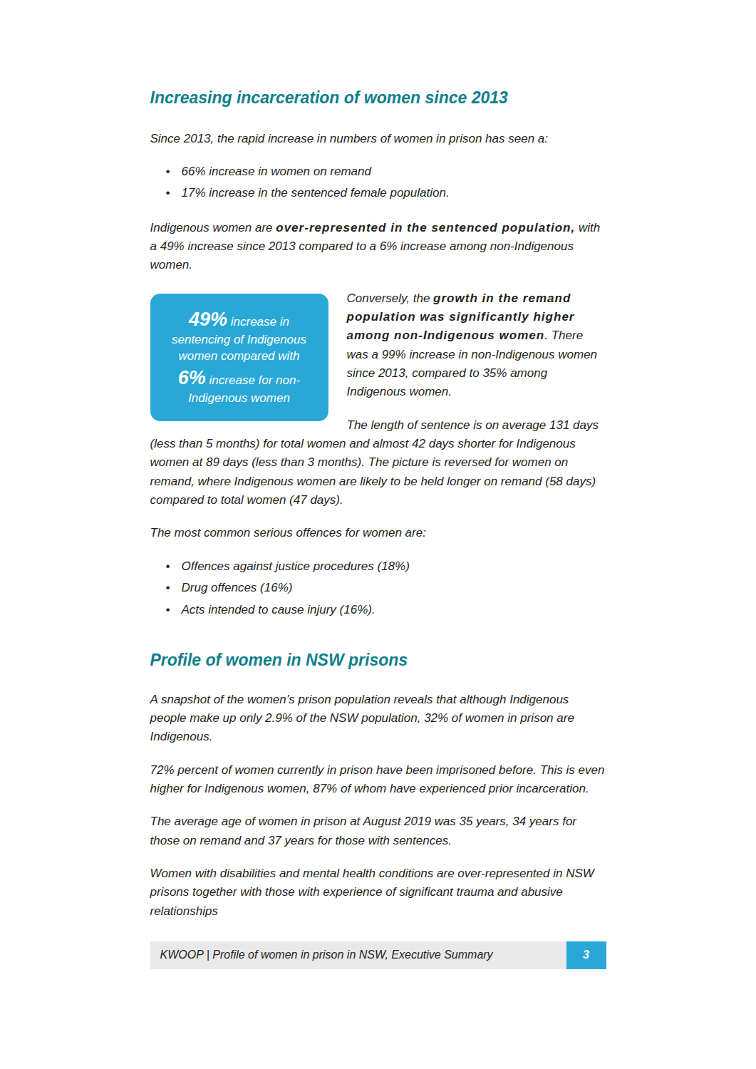Increasing incarceration of women since 2013
Since 2013, the rapid increase in numbers of women in prison has seen a:
66% increase in women on remand
17% increase in the sentenced female population.
Indigenous women are over-represented in the sentenced population, with a 49% increase since 2013 compared to a 6% increase among non-Indigenous women.
49% increase in sentencing of Indigenous women compared with
6% increase for non-Indigenous women
Conversely, the growth in the remand population was significantly higher among non-Indigenous women. There was a 99% increase in non-Indigenous women since 2013, compared to 35% among Indigenous women.
The length of sentence is on average 131 days (less than 5 months) for total women and almost 42 days shorter for Indigenous women at 89 days (less than 3 months). The picture is reversed for women on remand, where Indigenous women are likely to be held longer on remand (58 days) compared to total women (47 days).
The most common serious offences for women are:
Offences against justice procedures (18%)
Drug offences (16%)
Acts intended to cause injury (16%).
Profile of women in NSW prisons
A snapshot of the women’s prison population reveals that although Indigenous people make up only 2.9% of the NSW population, 32% of women in prison are Indigenous.
72% percent of women currently in prison have been imprisoned before. This is even higher for Indigenous women, 87% of whom have experienced prior incarceration.
The average age of women in prison at August 2019 was 35 years, 34 years for those on remand and 37 years for those with sentences.
Women with disabilities and mental health conditions are over-represented in NSW prisons together with those with experience of significant trauma and abusive relationships
KWOOP | Profile of women in prison in NSW, Executive Summary
3